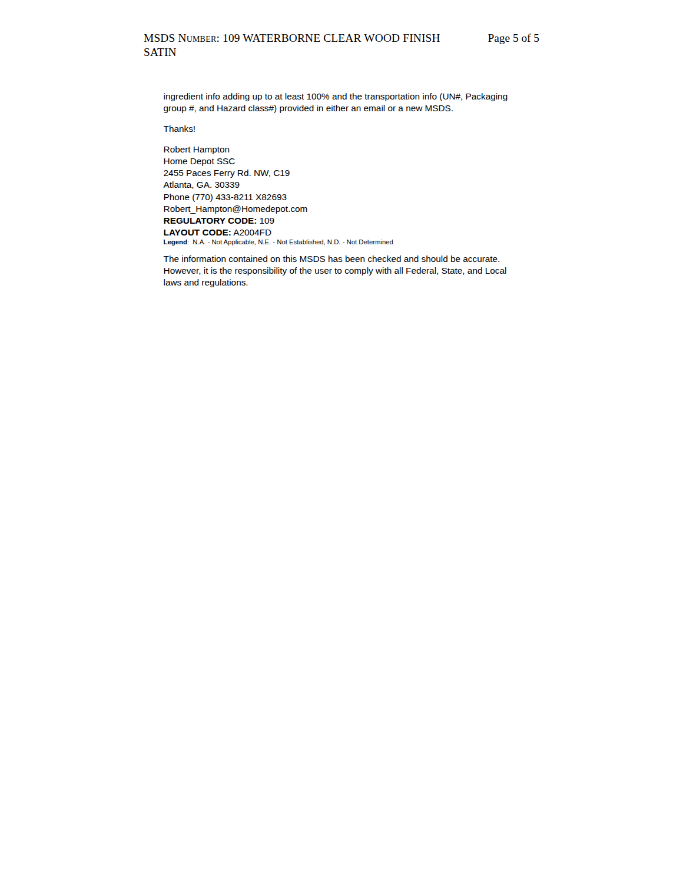MSDS Number: 109 WATERBORNE CLEAR WOOD FINISH SATIN Page 5 of 5
ingredient info adding up to at least 100% and the transportation info (UN#, Packaging group #, and Hazard class#) provided in either an email or a new MSDS.
Thanks!
Robert Hampton
Home Depot SSC
2455 Paces Ferry Rd. NW, C19
Atlanta, GA. 30339
Phone (770) 433-8211 X82693
Robert_Hampton@Homedepot.com
REGULATORY CODE: 109
LAYOUT CODE: A2004FD
Legend: N.A. - Not Applicable, N.E. - Not Established, N.D. - Not Determined
The information contained on this MSDS has been checked and should be accurate. However, it is the responsibility of the user to comply with all Federal, State, and Local laws and regulations.